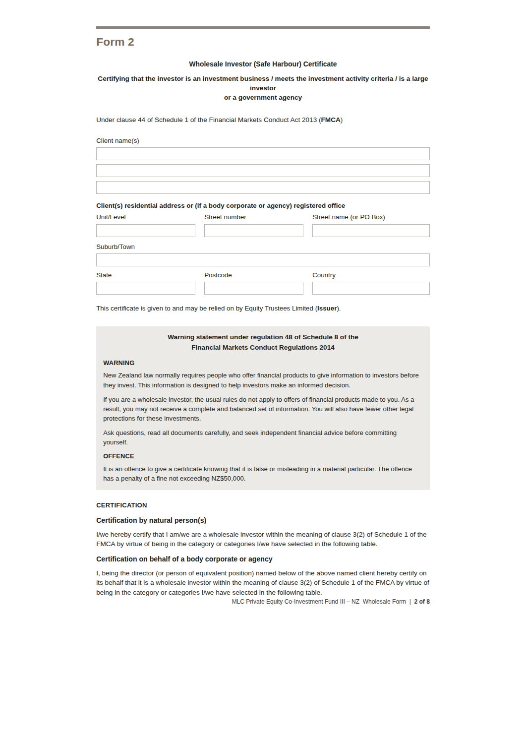Form 2
Wholesale Investor (Safe Harbour) Certificate
Certifying that the investor is an investment business / meets the investment activity criteria / is a large investor
or a government agency
Under clause 44 of Schedule 1 of the Financial Markets Conduct Act 2013 (FMCA)
Client name(s)
Client(s) residential address or (if a body corporate or agency) registered office
Unit/Level
Street number
Street name (or PO Box)
Suburb/Town
State
Postcode
Country
This certificate is given to and may be relied on by Equity Trustees Limited (Issuer).
Warning statement under regulation 48 of Schedule 8 of the
Financial Markets Conduct Regulations 2014
Warning
New Zealand law normally requires people who offer financial products to give information to investors before they invest. This information is designed to help investors make an informed decision.
If you are a wholesale investor, the usual rules do not apply to offers of financial products made to you. As a result, you may not receive a complete and balanced set of information. You will also have fewer other legal protections for these investments.
Ask questions, read all documents carefully, and seek independent financial advice before committing yourself.
Offence
It is an offence to give a certificate knowing that it is false or misleading in a material particular. The offence has a penalty of a fine not exceeding NZ$50,000.
Certification
Certification by natural person(s)
I/we hereby certify that I am/we are a wholesale investor within the meaning of clause 3(2) of Schedule 1 of the FMCA by virtue of being in the category or categories I/we have selected in the following table.
Certification on behalf of a body corporate or agency
I, being the director (or person of equivalent position) named below of the above named client hereby certify on its behalf that it is a wholesale investor within the meaning of clause 3(2) of Schedule 1 of the FMCA by virtue of being in the category or categories I/we have selected in the following table.
MLC Private Equity Co-Investment Fund III – NZ Wholesale Form | 2 of 8